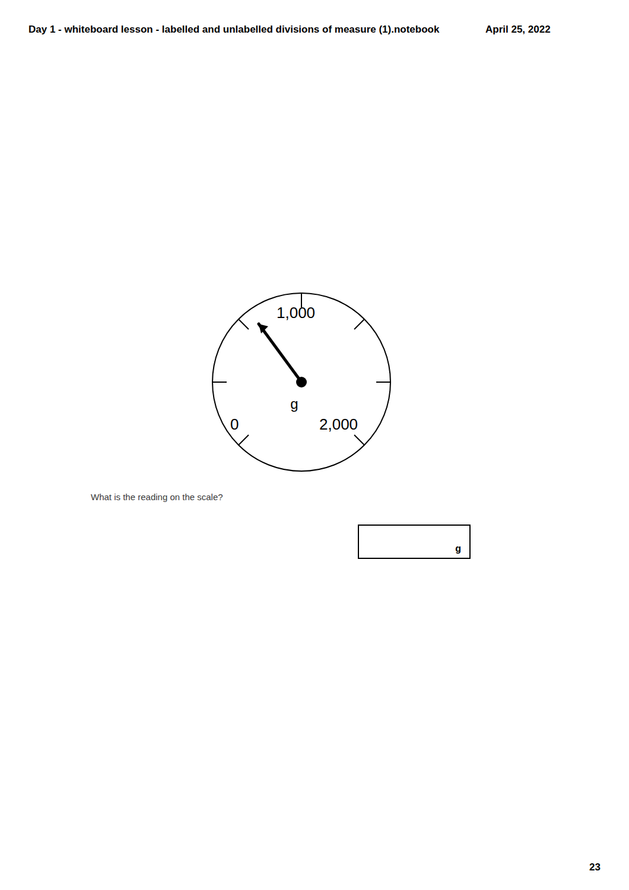Day 1 - whiteboard lesson - labelled and unlabelled divisions of measure (1).notebook April 25, 2022
1,000 0 2,000 g
What is the reading on the scale?
g
23